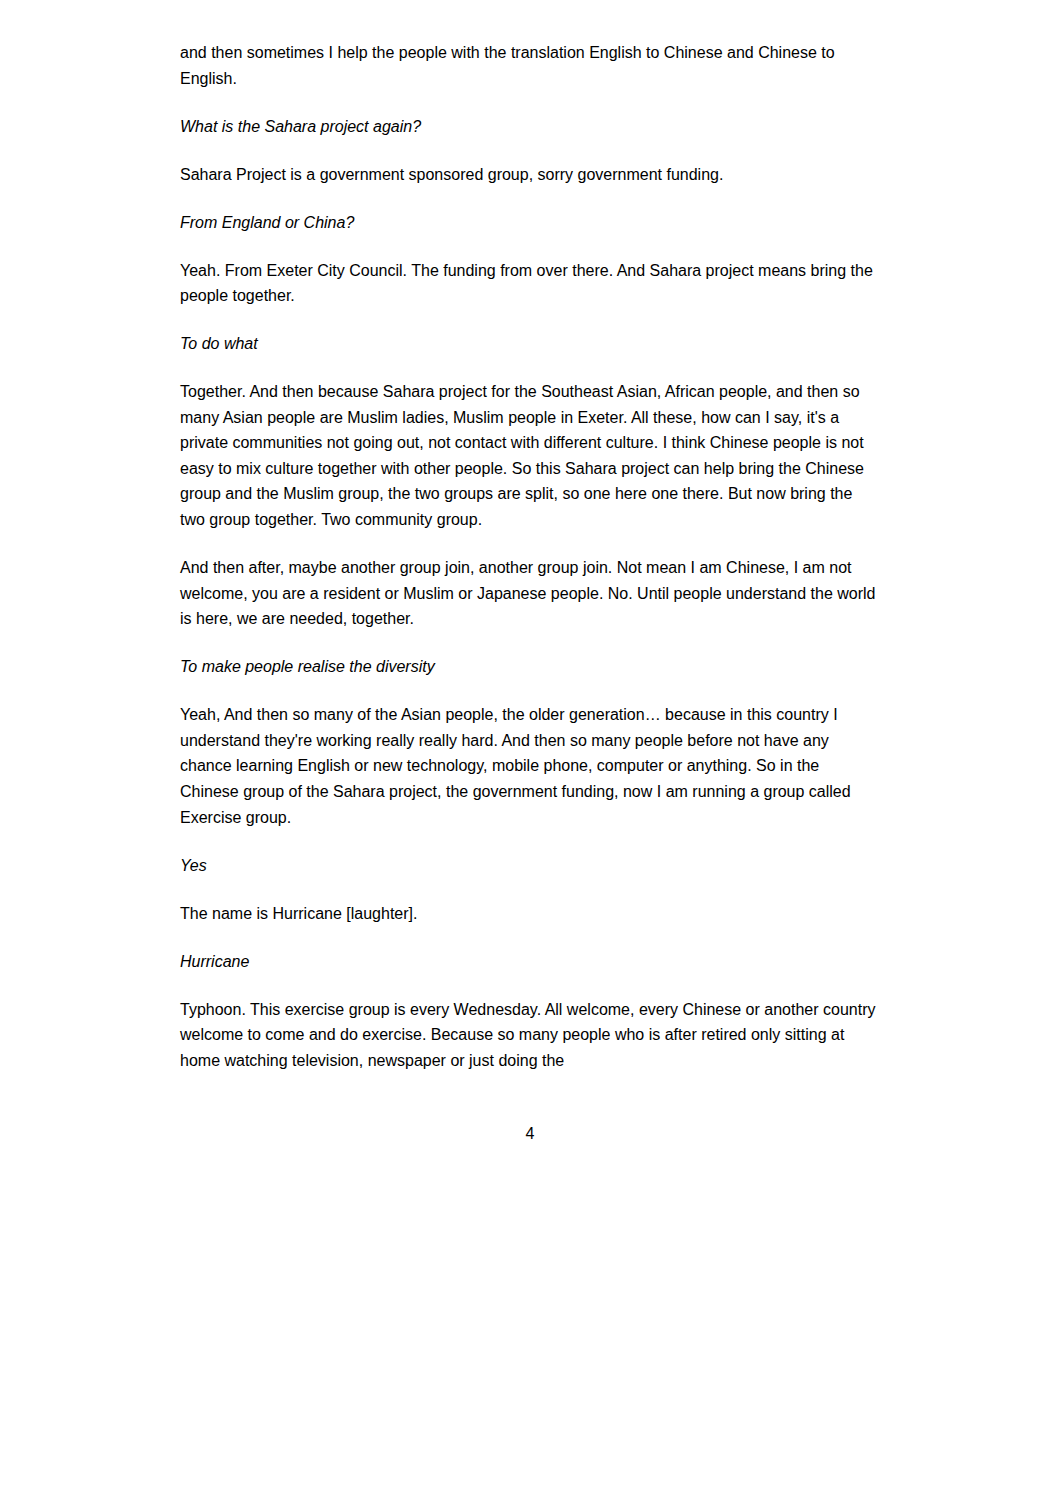and then sometimes I help the people with the translation English to Chinese and Chinese to English.
What is the Sahara project again?
Sahara Project is a government sponsored group, sorry government funding.
From England or China?
Yeah. From Exeter City Council. The funding from over there. And Sahara project means bring the people together.
To do what
Together. And then because Sahara project for the Southeast Asian, African people, and then so many Asian people are Muslim ladies, Muslim people in Exeter. All these, how can I say, it's a private communities not going out, not contact with different culture. I think Chinese people is not easy to mix culture together with other people. So this Sahara project can help bring the Chinese group and the Muslim group, the two groups are split, so one here one there. But now bring the two group together. Two community group.
And then after, maybe another group join, another group join. Not mean I am Chinese, I am not welcome, you are a resident or Muslim or Japanese people. No. Until people understand the world is here, we are needed, together.
To make people realise the diversity
Yeah, And then so many of the Asian people, the older generation… because in this country I understand they're working really really hard. And then so many people before not have any chance learning English or new technology, mobile phone, computer or anything. So in the Chinese group of the Sahara project, the government funding, now I am running a group called Exercise group.
Yes
The name is Hurricane [laughter].
Hurricane
Typhoon. This exercise group is every Wednesday. All welcome, every Chinese or another country welcome to come and do exercise. Because so many people who is after retired only sitting at home watching television, newspaper or just doing the
4